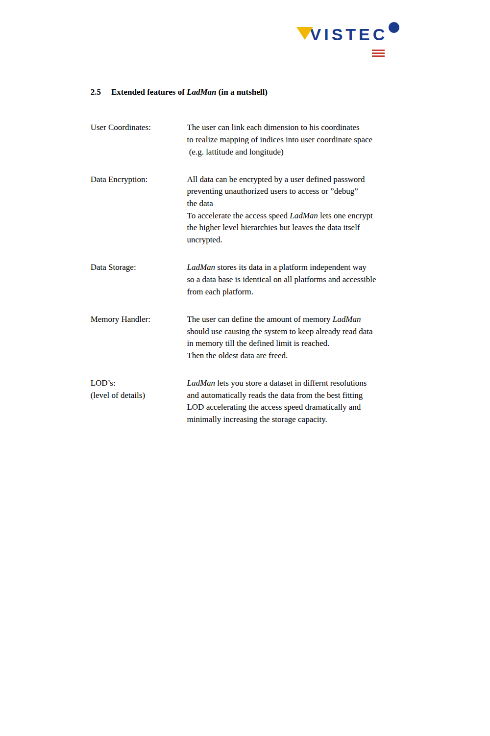VISTEC
2.5 Extended features of LadMan (in a nutshell)
| User Coordinates: | The user can link each dimension to his coordinates to realize mapping of indices into user coordinate space (e.g. lattitude and longitude) |
| Data Encryption: | All data can be encrypted by a user defined password preventing unauthorized users to access or ”debug” the data To accelerate the access speed LadMan lets one encrypt the higher level hierarchies but leaves the data itself uncrypted. |
| Data Storage: | LadMan stores its data in a platform independent way so a data base is identical on all platforms and accessible from each platform. |
| Memory Handler: | The user can define the amount of memory LadMan should use causing the system to keep already read data in memory till the defined limit is reached. Then the oldest data are freed. |
| LOD’s: (level of details) | LadMan lets you store a dataset in differnt resolutions and automatically reads the data from the best fitting LOD accelerating the access speed dramatically and minimally increasing the storage capacity. |